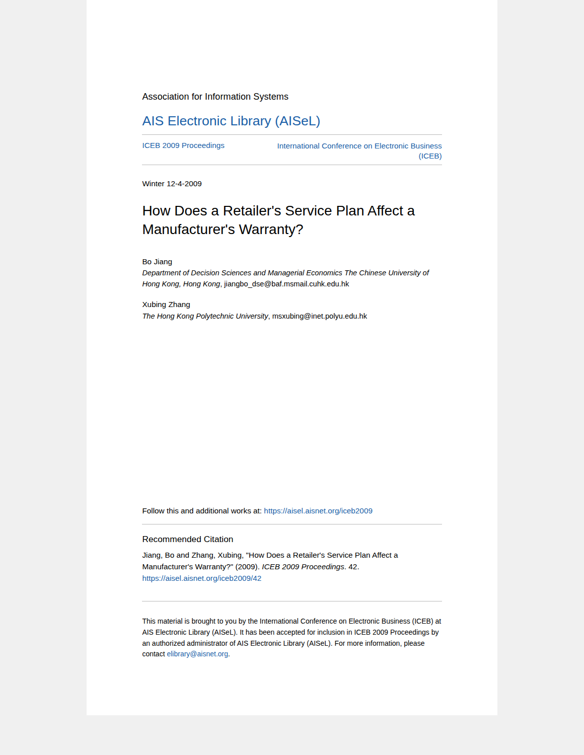Association for Information Systems
AIS Electronic Library (AISeL)
ICEB 2009 Proceedings
International Conference on Electronic Business
(ICEB)
Winter 12-4-2009
How Does a Retailer's Service Plan Affect a Manufacturer's Warranty?
Bo Jiang
Department of Decision Sciences and Managerial Economics The Chinese University of Hong Kong, Hong Kong, jiangbo_dse@baf.msmail.cuhk.edu.hk
Xubing Zhang
The Hong Kong Polytechnic University, msxubing@inet.polyu.edu.hk
Follow this and additional works at: https://aisel.aisnet.org/iceb2009
Recommended Citation
Jiang, Bo and Zhang, Xubing, "How Does a Retailer's Service Plan Affect a Manufacturer's Warranty?" (2009). ICEB 2009 Proceedings. 42.
https://aisel.aisnet.org/iceb2009/42
This material is brought to you by the International Conference on Electronic Business (ICEB) at AIS Electronic Library (AISeL). It has been accepted for inclusion in ICEB 2009 Proceedings by an authorized administrator of AIS Electronic Library (AISeL). For more information, please contact elibrary@aisnet.org.